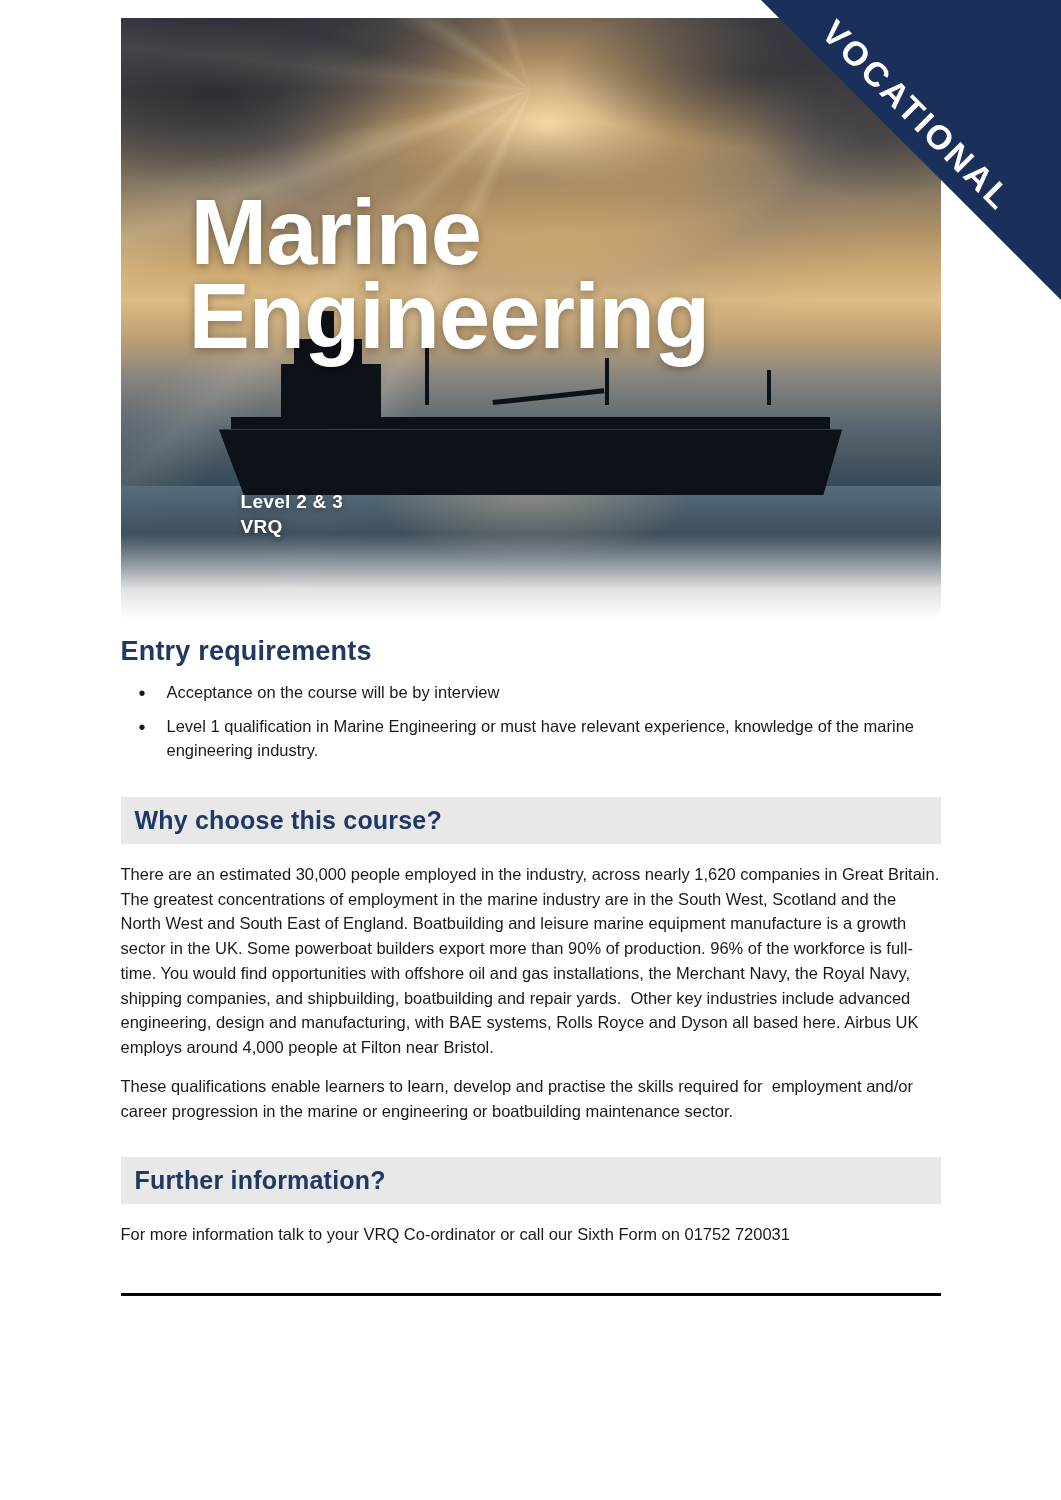Marine Engineering
Level 2 & 3
VRQ
Vocational
Entry requirements
Acceptance on the course will be by interview
Level 1 qualification in Marine Engineering or must have relevant experience, knowledge of the marine engineering industry.
Why choose this course?
There are an estimated 30,000 people employed in the industry, across nearly 1,620 companies in Great Britain. The greatest concentrations of employment in the marine industry are in the South West, Scotland and the North West and South East of England. Boatbuilding and leisure marine equipment manufacture is a growth sector in the UK. Some powerboat builders export more than 90% of production. 96% of the workforce is full-time. You would find opportunities with offshore oil and gas installations, the Merchant Navy, the Royal Navy, shipping companies, and shipbuilding, boatbuilding and repair yards. Other key industries include advanced engineering, design and manufacturing, with BAE systems, Rolls Royce and Dyson all based here. Airbus UK employs around 4,000 people at Filton near Bristol.
These qualifications enable learners to learn, develop and practise the skills required for employment and/or career progression in the marine or engineering or boatbuilding maintenance sector.
Further information?
For more information talk to your VRQ Co-ordinator or call our Sixth Form on 01752 720031